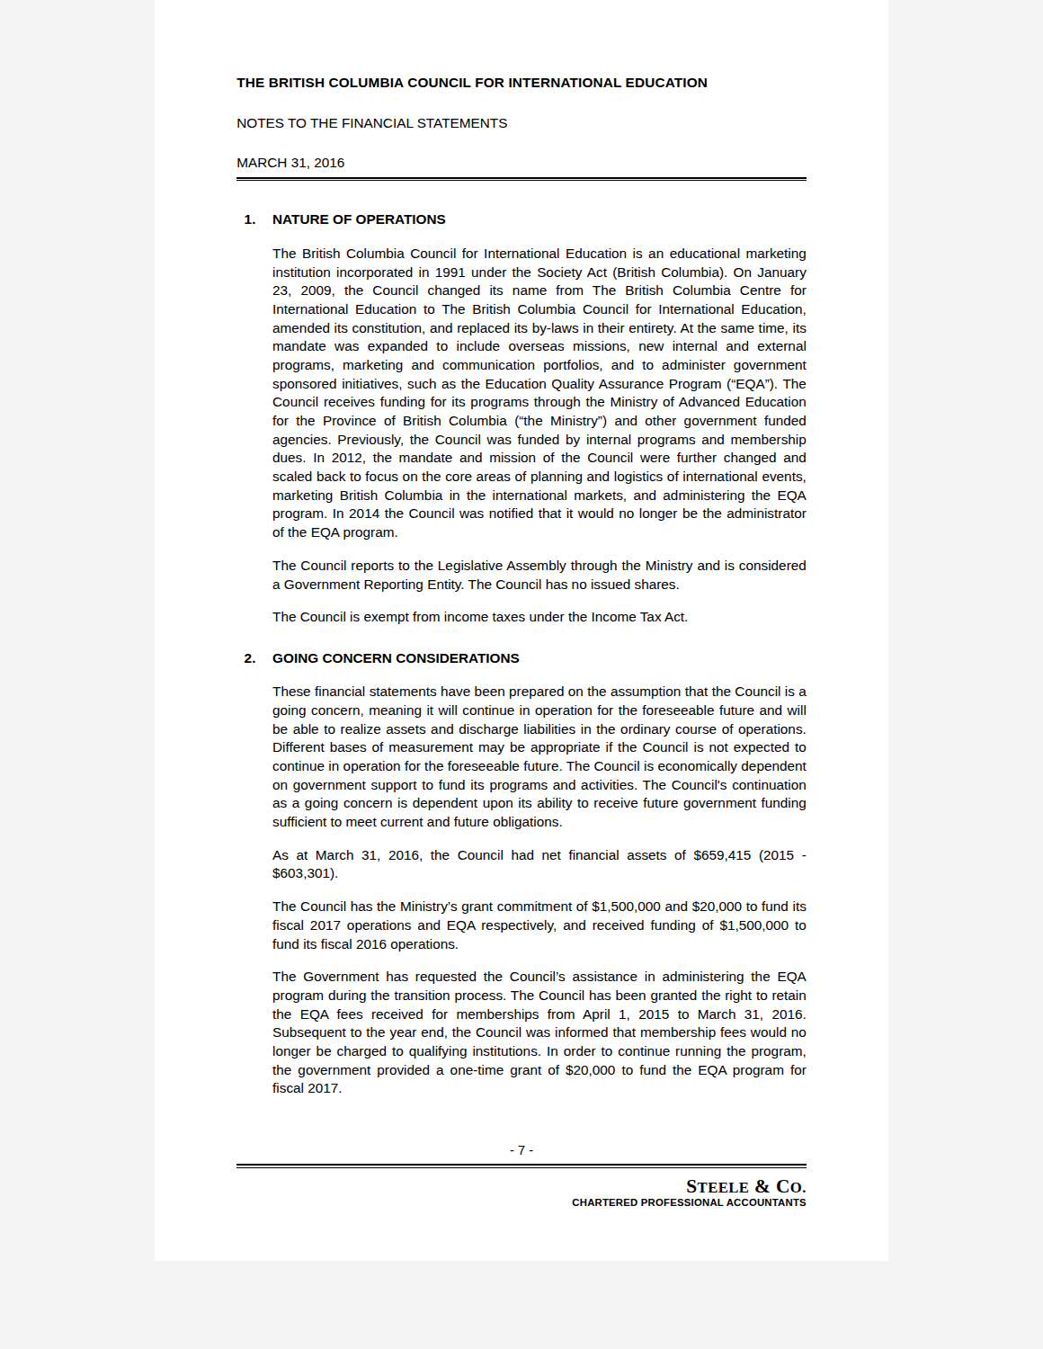THE BRITISH COLUMBIA COUNCIL FOR INTERNATIONAL EDUCATION
NOTES TO THE FINANCIAL STATEMENTS
MARCH 31, 2016
Nature of Operations
The British Columbia Council for International Education is an educational marketing institution incorporated in 1991 under the Society Act (British Columbia). On January 23, 2009, the Council changed its name from The British Columbia Centre for International Education to The British Columbia Council for International Education, amended its constitution, and replaced its by-laws in their entirety. At the same time, its mandate was expanded to include overseas missions, new internal and external programs, marketing and communication portfolios, and to administer government sponsored initiatives, such as the Education Quality Assurance Program (“EQA”). The Council receives funding for its programs through the Ministry of Advanced Education for the Province of British Columbia (“the Ministry”) and other government funded agencies. Previously, the Council was funded by internal programs and membership dues. In 2012, the mandate and mission of the Council were further changed and scaled back to focus on the core areas of planning and logistics of international events, marketing British Columbia in the international markets, and administering the EQA program. In 2014 the Council was notified that it would no longer be the administrator of the EQA program.
The Council reports to the Legislative Assembly through the Ministry and is considered a Government Reporting Entity. The Council has no issued shares.
The Council is exempt from income taxes under the Income Tax Act.
Going Concern Considerations
These financial statements have been prepared on the assumption that the Council is a going concern, meaning it will continue in operation for the foreseeable future and will be able to realize assets and discharge liabilities in the ordinary course of operations. Different bases of measurement may be appropriate if the Council is not expected to continue in operation for the foreseeable future. The Council is economically dependent on government support to fund its programs and activities. The Council's continuation as a going concern is dependent upon its ability to receive future government funding sufficient to meet current and future obligations.
As at March 31, 2016, the Council had net financial assets of $659,415 (2015 - $603,301).
The Council has the Ministry’s grant commitment of $1,500,000 and $20,000 to fund its fiscal 2017 operations and EQA respectively, and received funding of $1,500,000 to fund its fiscal 2016 operations.
The Government has requested the Council’s assistance in administering the EQA program during the transition process. The Council has been granted the right to retain the EQA fees received for memberships from April 1, 2015 to March 31, 2016. Subsequent to the year end, the Council was informed that membership fees would no longer be charged to qualifying institutions. In order to continue running the program, the government provided a one-time grant of $20,000 to fund the EQA program for fiscal 2017.
- 7 -
STEELE & CO.
CHARTERED PROFESSIONAL ACCOUNTANTS